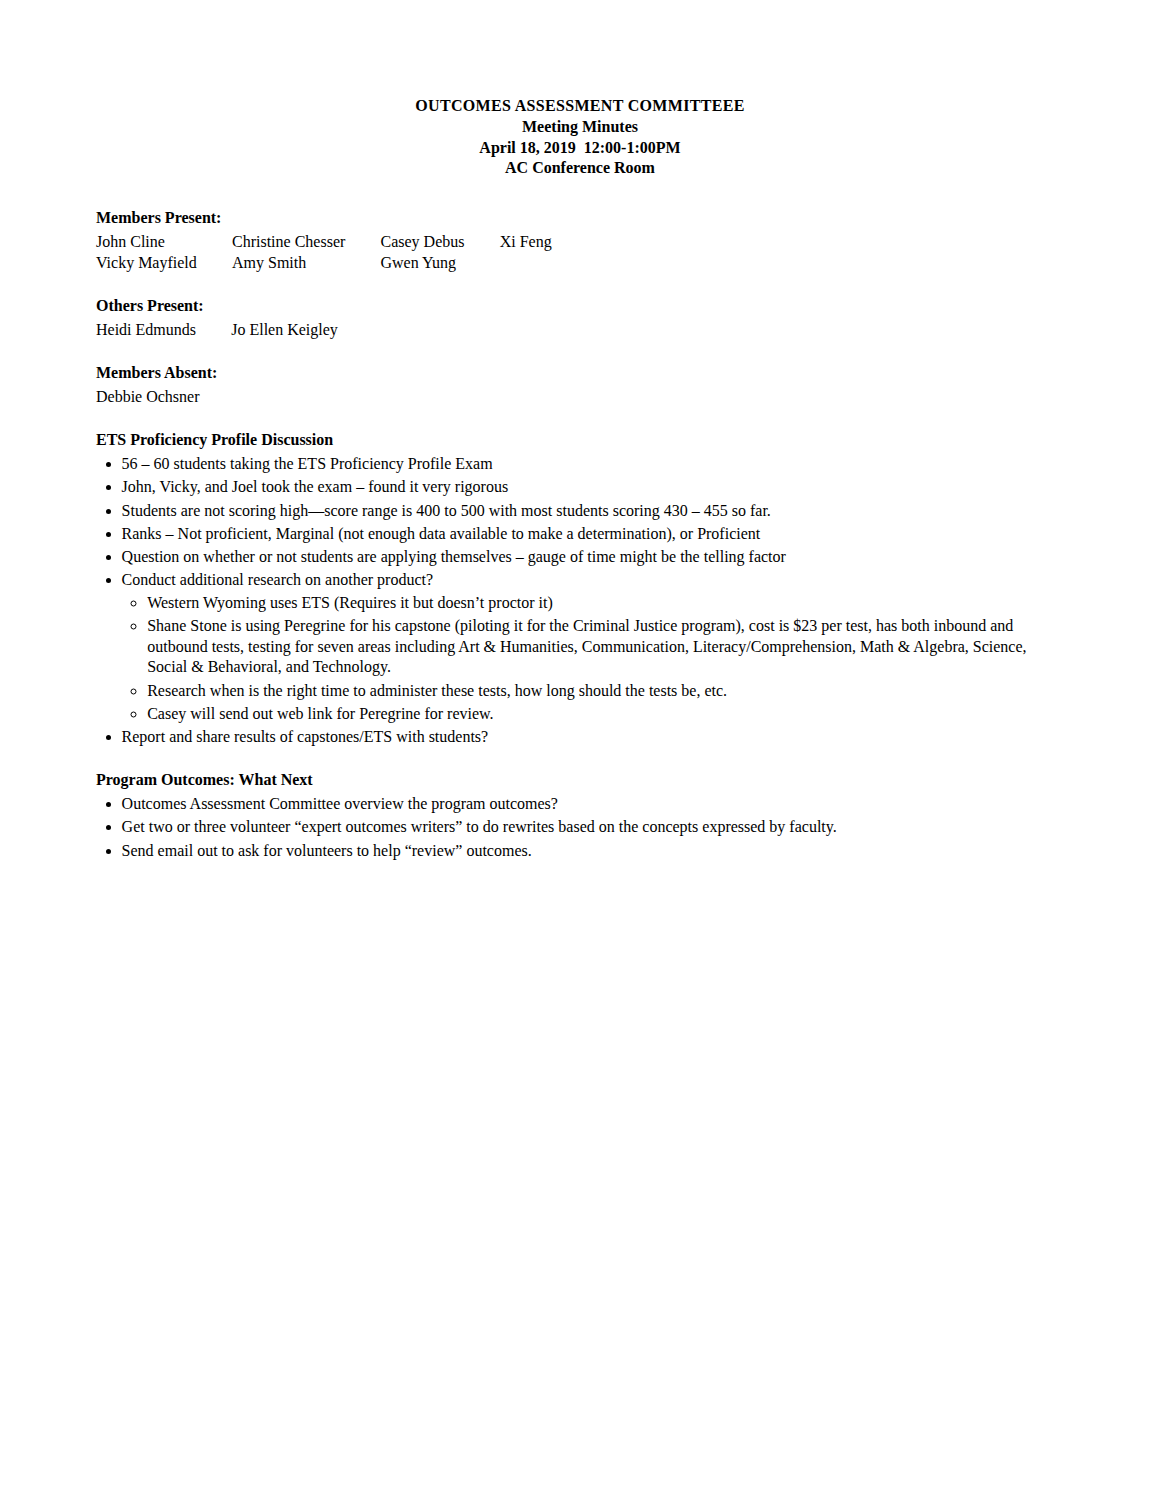OUTCOMES ASSESSMENT COMMITTEEE
Meeting Minutes
April 18, 2019 12:00-1:00PM
AC Conference Room
Members Present:
| John Cline | Christine Chesser | Casey Debus | Xi Feng |
| Vicky Mayfield | Amy Smith | Gwen Yung | |
Others Present:
| Heidi Edmunds | Jo Ellen Keigley |
Members Absent:
| Debbie Ochsner |
ETS Proficiency Profile Discussion
56 – 60 students taking the ETS Proficiency Profile Exam
John, Vicky, and Joel took the exam – found it very rigorous
Students are not scoring high—score range is 400 to 500 with most students scoring 430 – 455 so far.
Ranks – Not proficient, Marginal (not enough data available to make a determination), or Proficient
Question on whether or not students are applying themselves – gauge of time might be the telling factor
Conduct additional research on another product?
Western Wyoming uses ETS (Requires it but doesn’t proctor it)
Shane Stone is using Peregrine for his capstone (piloting it for the Criminal Justice program), cost is $23 per test, has both inbound and outbound tests, testing for seven areas including Art & Humanities, Communication, Literacy/Comprehension, Math & Algebra, Science, Social & Behavioral, and Technology.
Research when is the right time to administer these tests, how long should the tests be, etc.
Casey will send out web link for Peregrine for review.
Report and share results of capstones/ETS with students?
Program Outcomes: What Next
Outcomes Assessment Committee overview the program outcomes?
Get two or three volunteer “expert outcomes writers” to do rewrites based on the concepts expressed by faculty.
Send email out to ask for volunteers to help “review” outcomes.